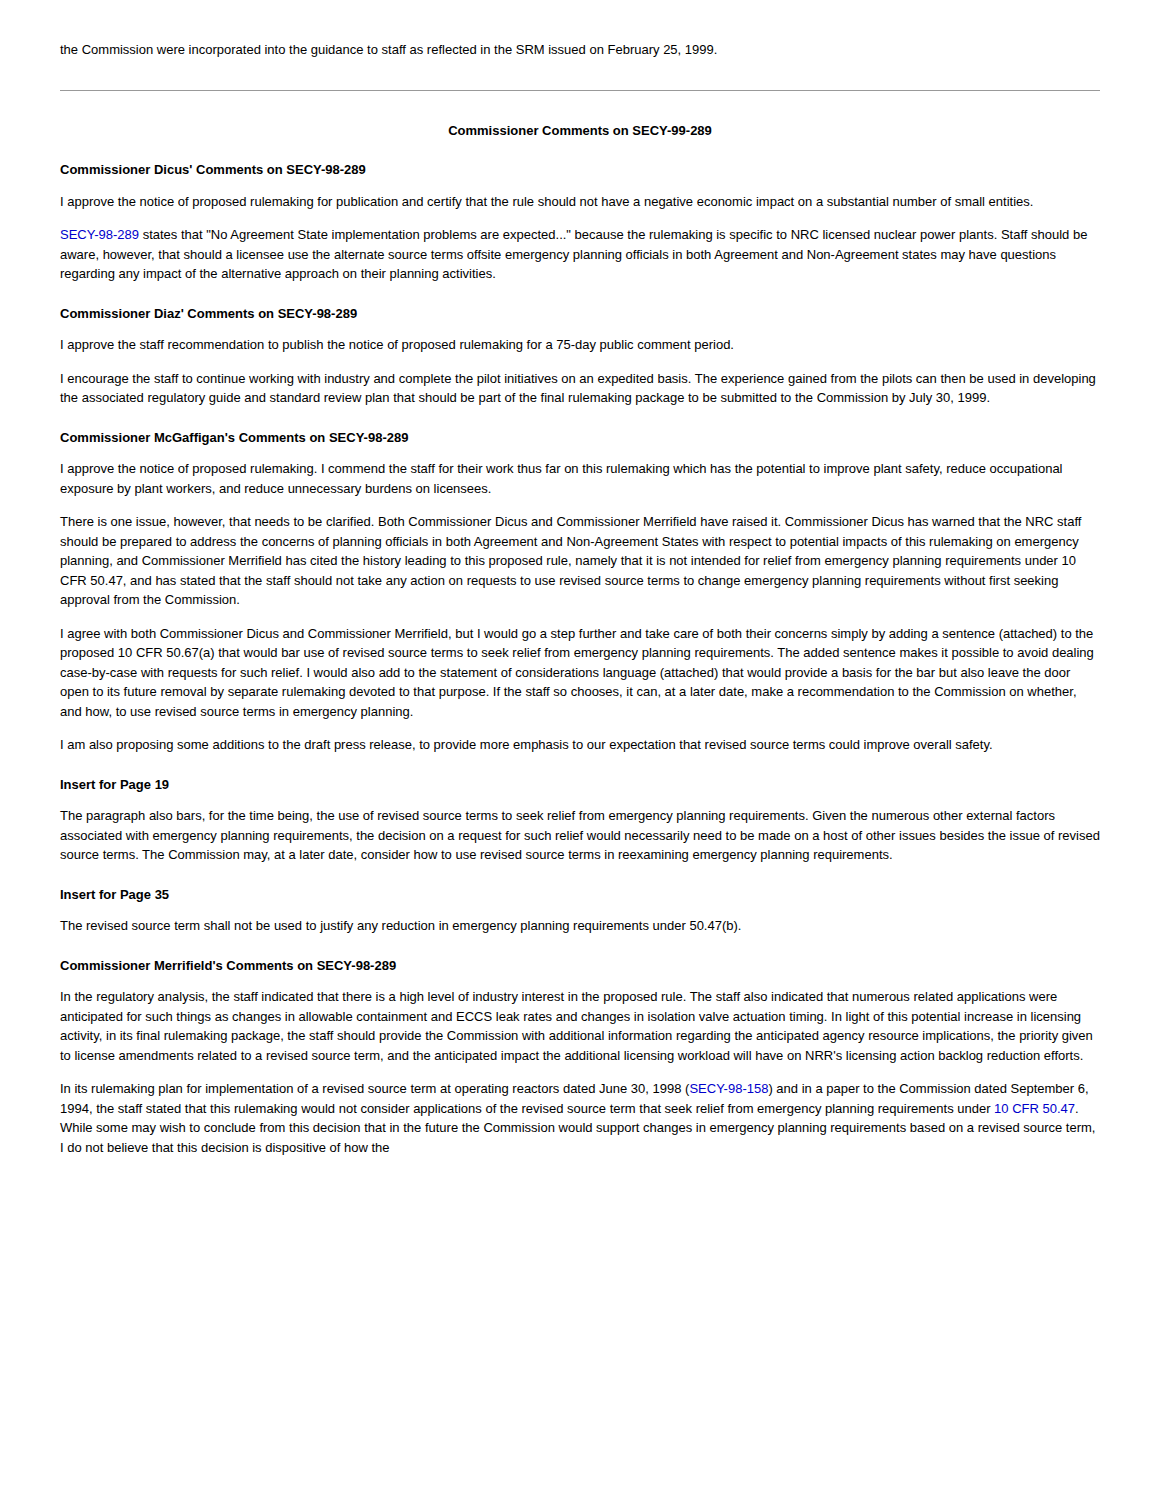the Commission were incorporated into the guidance to staff as reflected in the SRM issued on February 25, 1999.
Commissioner Comments on SECY-99-289
Commissioner Dicus' Comments on SECY-98-289
I approve the notice of proposed rulemaking for publication and certify that the rule should not have a negative economic impact on a substantial number of small entities.
SECY-98-289 states that "No Agreement State implementation problems are expected..." because the rulemaking is specific to NRC licensed nuclear power plants. Staff should be aware, however, that should a licensee use the alternate source terms offsite emergency planning officials in both Agreement and Non-Agreement states may have questions regarding any impact of the alternative approach on their planning activities.
Commissioner Diaz' Comments on SECY-98-289
I approve the staff recommendation to publish the notice of proposed rulemaking for a 75-day public comment period.
I encourage the staff to continue working with industry and complete the pilot initiatives on an expedited basis. The experience gained from the pilots can then be used in developing the associated regulatory guide and standard review plan that should be part of the final rulemaking package to be submitted to the Commission by July 30, 1999.
Commissioner McGaffigan's Comments on SECY-98-289
I approve the notice of proposed rulemaking. I commend the staff for their work thus far on this rulemaking which has the potential to improve plant safety, reduce occupational exposure by plant workers, and reduce unnecessary burdens on licensees.
There is one issue, however, that needs to be clarified. Both Commissioner Dicus and Commissioner Merrifield have raised it. Commissioner Dicus has warned that the NRC staff should be prepared to address the concerns of planning officials in both Agreement and Non-Agreement States with respect to potential impacts of this rulemaking on emergency planning, and Commissioner Merrifield has cited the history leading to this proposed rule, namely that it is not intended for relief from emergency planning requirements under 10 CFR 50.47, and has stated that the staff should not take any action on requests to use revised source terms to change emergency planning requirements without first seeking approval from the Commission.
I agree with both Commissioner Dicus and Commissioner Merrifield, but I would go a step further and take care of both their concerns simply by adding a sentence (attached) to the proposed 10 CFR 50.67(a) that would bar use of revised source terms to seek relief from emergency planning requirements. The added sentence makes it possible to avoid dealing case-by-case with requests for such relief. I would also add to the statement of considerations language (attached) that would provide a basis for the bar but also leave the door open to its future removal by separate rulemaking devoted to that purpose. If the staff so chooses, it can, at a later date, make a recommendation to the Commission on whether, and how, to use revised source terms in emergency planning.
I am also proposing some additions to the draft press release, to provide more emphasis to our expectation that revised source terms could improve overall safety.
Insert for Page 19
The paragraph also bars, for the time being, the use of revised source terms to seek relief from emergency planning requirements. Given the numerous other external factors associated with emergency planning requirements, the decision on a request for such relief would necessarily need to be made on a host of other issues besides the issue of revised source terms. The Commission may, at a later date, consider how to use revised source terms in reexamining emergency planning requirements.
Insert for Page 35
The revised source term shall not be used to justify any reduction in emergency planning requirements under 50.47(b).
Commissioner Merrifield's Comments on SECY-98-289
In the regulatory analysis, the staff indicated that there is a high level of industry interest in the proposed rule. The staff also indicated that numerous related applications were anticipated for such things as changes in allowable containment and ECCS leak rates and changes in isolation valve actuation timing. In light of this potential increase in licensing activity, in its final rulemaking package, the staff should provide the Commission with additional information regarding the anticipated agency resource implications, the priority given to license amendments related to a revised source term, and the anticipated impact the additional licensing workload will have on NRR's licensing action backlog reduction efforts.
In its rulemaking plan for implementation of a revised source term at operating reactors dated June 30, 1998 (SECY-98-158) and in a paper to the Commission dated September 6, 1994, the staff stated that this rulemaking would not consider applications of the revised source term that seek relief from emergency planning requirements under 10 CFR 50.47. While some may wish to conclude from this decision that in the future the Commission would support changes in emergency planning requirements based on a revised source term, I do not believe that this decision is dispositive of how the